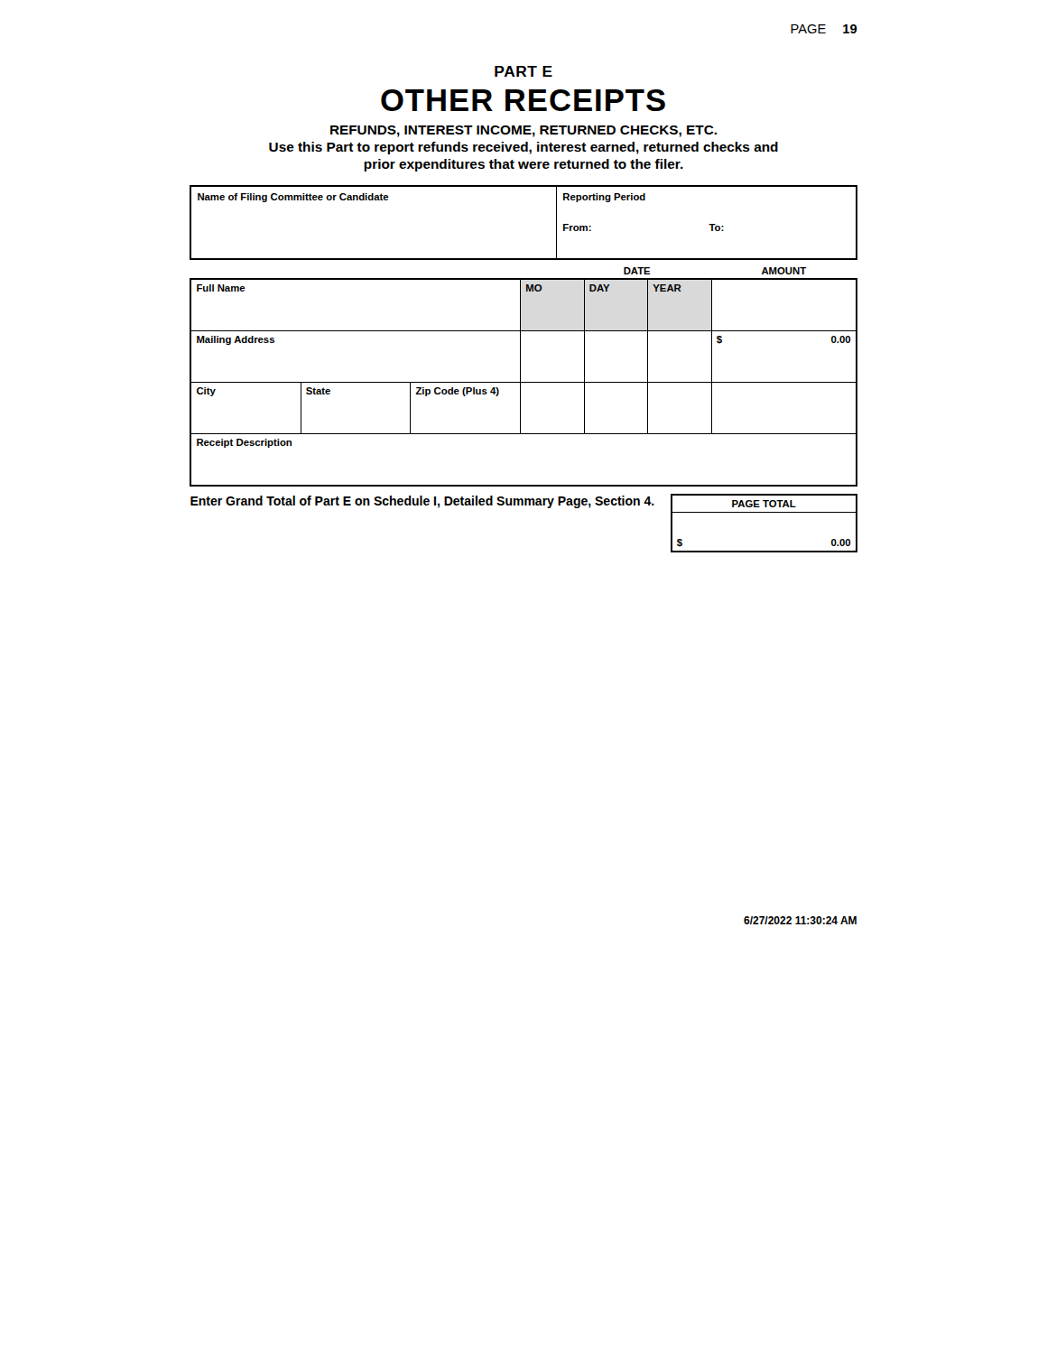PAGE 19
PART E
OTHER RECEIPTS
REFUNDS, INTEREST INCOME, RETURNED CHECKS, ETC.
Use this Part to report refunds received, interest earned, returned checks and
prior expenditures that were returned to the filer.
| Name of Filing Committee or Candidate | Reporting Period From: To: |
| | DATE | AMOUNT |
| Full Name | MO | DAY | YEAR | |
| Mailing Address | | | | $ 0.00 |
| City | State | Zip Code (Plus 4) | | | | |
| Receipt Description |
| Enter Grand Total of Part E on Schedule I, Detailed Summary Page, Section 4. | / PAGE TOTAL / / $ 0.00 / |
6/27/2022 11:30:24 AM